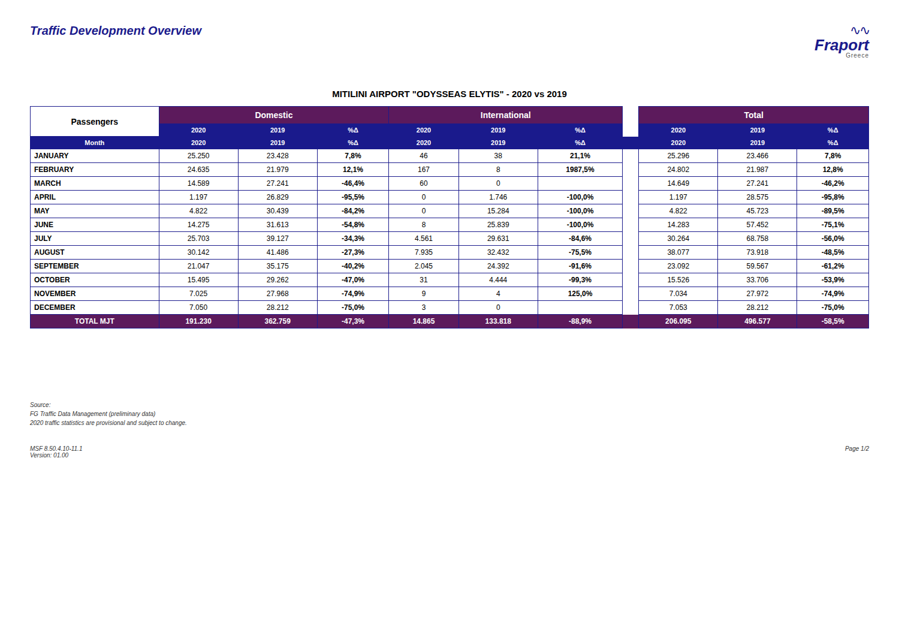Traffic Development Overview
∿∿
Fraport
Greece
MITILINI AIRPORT "ODYSSEAS ELYTIS" - 2020 vs 2019
| Passengers | Domestic | International | | Total |
| --- | --- | --- | --- | --- |
| 2020 | 2019 | %Δ | 2020 | 2019 | %Δ | 2020 | 2019 | %Δ |
| Month | 2020 | 2019 | %Δ | 2020 | 2019 | %Δ | | 2020 | 2019 | %Δ |
| JANUARY | 25.250 | 23.428 | 7,8% | 46 | 38 | 21,1% | | 25.296 | 23.466 | 7,8% |
| FEBRUARY | 24.635 | 21.979 | 12,1% | 167 | 8 | 1987,5% | | 24.802 | 21.987 | 12,8% |
| MARCH | 14.589 | 27.241 | -46,4% | 60 | 0 | | | 14.649 | 27.241 | -46,2% |
| APRIL | 1.197 | 26.829 | -95,5% | 0 | 1.746 | -100,0% | | 1.197 | 28.575 | -95,8% |
| MAY | 4.822 | 30.439 | -84,2% | 0 | 15.284 | -100,0% | | 4.822 | 45.723 | -89,5% |
| JUNE | 14.275 | 31.613 | -54,8% | 8 | 25.839 | -100,0% | | 14.283 | 57.452 | -75,1% |
| JULY | 25.703 | 39.127 | -34,3% | 4.561 | 29.631 | -84,6% | | 30.264 | 68.758 | -56,0% |
| AUGUST | 30.142 | 41.486 | -27,3% | 7.935 | 32.432 | -75,5% | | 38.077 | 73.918 | -48,5% |
| SEPTEMBER | 21.047 | 35.175 | -40,2% | 2.045 | 24.392 | -91,6% | | 23.092 | 59.567 | -61,2% |
| OCTOBER | 15.495 | 29.262 | -47,0% | 31 | 4.444 | -99,3% | | 15.526 | 33.706 | -53,9% |
| NOVEMBER | 7.025 | 27.968 | -74,9% | 9 | 4 | 125,0% | | 7.034 | 27.972 | -74,9% |
| DECEMBER | 7.050 | 28.212 | -75,0% | 3 | 0 | | | 7.053 | 28.212 | -75,0% |
| TOTAL MJT | 191.230 | 362.759 | -47,3% | 14.865 | 133.818 | -88,9% | | 206.095 | 496.577 | -58,5% |
Source:
FG Traffic Data Management (preliminary data)
2020 traffic statistics are provisional and subject to change.
MSF 8.50.4.10-11.1
Version: 01.00
Page 1/2